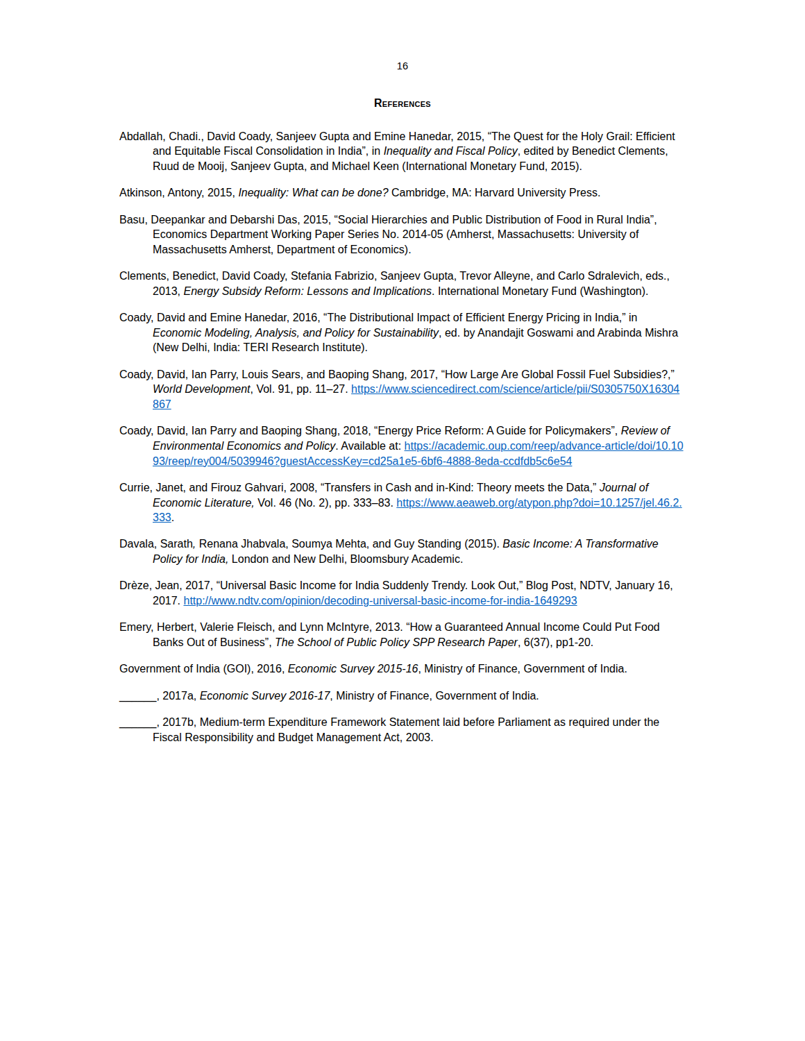16
References
Abdallah, Chadi., David Coady, Sanjeev Gupta and Emine Hanedar, 2015, “The Quest for the Holy Grail: Efficient and Equitable Fiscal Consolidation in India”, in Inequality and Fiscal Policy, edited by Benedict Clements, Ruud de Mooij, Sanjeev Gupta, and Michael Keen (International Monetary Fund, 2015).
Atkinson, Antony, 2015, Inequality: What can be done? Cambridge, MA: Harvard University Press.
Basu, Deepankar and Debarshi Das, 2015, “Social Hierarchies and Public Distribution of Food in Rural India”, Economics Department Working Paper Series No. 2014-05 (Amherst, Massachusetts: University of Massachusetts Amherst, Department of Economics).
Clements, Benedict, David Coady, Stefania Fabrizio, Sanjeev Gupta, Trevor Alleyne, and Carlo Sdralevich, eds., 2013, Energy Subsidy Reform: Lessons and Implications. International Monetary Fund (Washington).
Coady, David and Emine Hanedar, 2016, “The Distributional Impact of Efficient Energy Pricing in India,” in Economic Modeling, Analysis, and Policy for Sustainability, ed. by Anandajit Goswami and Arabinda Mishra (New Delhi, India: TERI Research Institute).
Coady, David, Ian Parry, Louis Sears, and Baoping Shang, 2017, “How Large Are Global Fossil Fuel Subsidies?,” World Development, Vol. 91, pp. 11–27. https://www.sciencedirect.com/science/article/pii/S0305750X16304867
Coady, David, Ian Parry and Baoping Shang, 2018, “Energy Price Reform: A Guide for Policymakers”, Review of Environmental Economics and Policy. Available at: https://academic.oup.com/reep/advance-article/doi/10.1093/reep/rey004/5039946?guestAccessKey=cd25a1e5-6bf6-4888-8eda-ccdfdb5c6e54
Currie, Janet, and Firouz Gahvari, 2008, “Transfers in Cash and in-Kind: Theory meets the Data,” Journal of Economic Literature, Vol. 46 (No. 2), pp. 333–83. https://www.aeaweb.org/atypon.php?doi=10.1257/jel.46.2.333.
Davala, Sarath, Renana Jhabvala, Soumya Mehta, and Guy Standing (2015). Basic Income: A Transformative Policy for India, London and New Delhi, Bloomsbury Academic.
Drèze, Jean, 2017, “Universal Basic Income for India Suddenly Trendy. Look Out,” Blog Post, NDTV, January 16, 2017. http://www.ndtv.com/opinion/decoding-universal-basic-income-for-india-1649293
Emery, Herbert, Valerie Fleisch, and Lynn McIntyre, 2013. “How a Guaranteed Annual Income Could Put Food Banks Out of Business”, The School of Public Policy SPP Research Paper, 6(37), pp1-20.
Government of India (GOI), 2016, Economic Survey 2015-16, Ministry of Finance, Government of India.
______, 2017a, Economic Survey 2016-17, Ministry of Finance, Government of India.
______, 2017b, Medium-term Expenditure Framework Statement laid before Parliament as required under the Fiscal Responsibility and Budget Management Act, 2003.